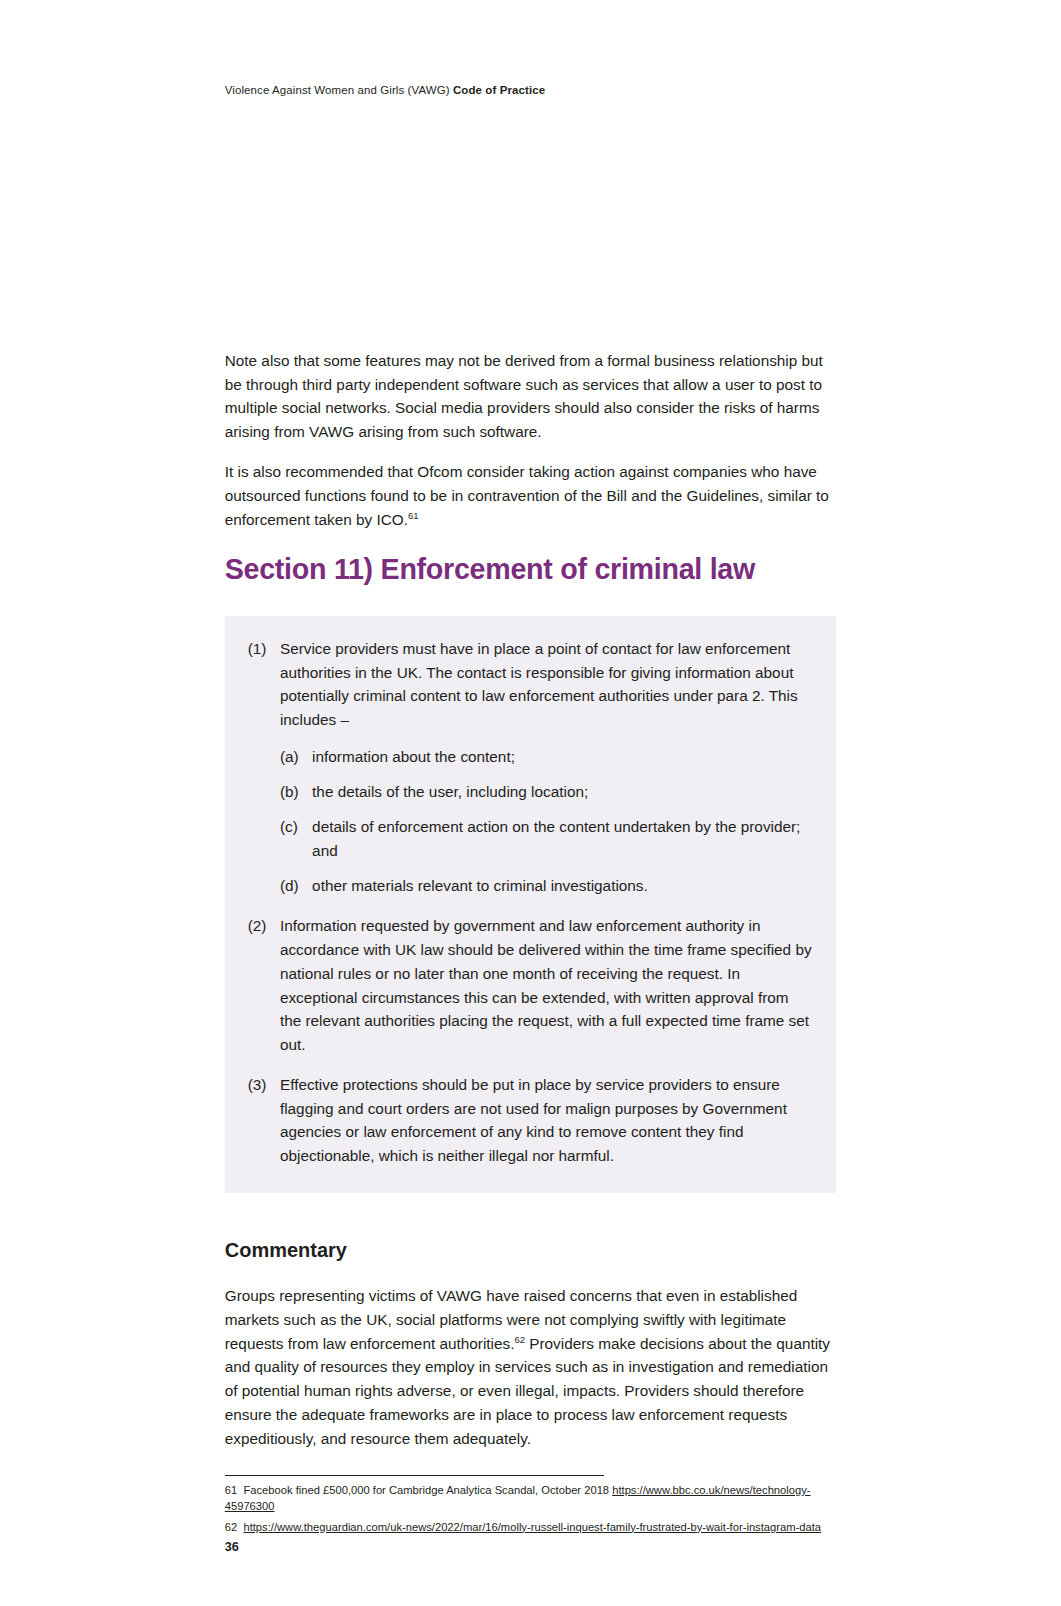Violence Against Women and Girls (VAWG) Code of Practice
Note also that some features may not be derived from a formal business relationship but be through third party independent software such as services that allow a user to post to multiple social networks. Social media providers should also consider the risks of harms arising from VAWG arising from such software.
It is also recommended that Ofcom consider taking action against companies who have outsourced functions found to be in contravention of the Bill and the Guidelines, similar to enforcement taken by ICO.61
Section 11) Enforcement of criminal law
(1) Service providers must have in place a point of contact for law enforcement authorities in the UK. The contact is responsible for giving information about potentially criminal content to law enforcement authorities under para 2. This includes –
(a) information about the content;
(b) the details of the user, including location;
(c) details of enforcement action on the content undertaken by the provider; and
(d) other materials relevant to criminal investigations.
(2) Information requested by government and law enforcement authority in accordance with UK law should be delivered within the time frame specified by national rules or no later than one month of receiving the request. In exceptional circumstances this can be extended, with written approval from the relevant authorities placing the request, with a full expected time frame set out.
(3) Effective protections should be put in place by service providers to ensure flagging and court orders are not used for malign purposes by Government agencies or law enforcement of any kind to remove content they find objectionable, which is neither illegal nor harmful.
Commentary
Groups representing victims of VAWG have raised concerns that even in established markets such as the UK, social platforms were not complying swiftly with legitimate requests from law enforcement authorities.62 Providers make decisions about the quantity and quality of resources they employ in services such as in investigation and remediation of potential human rights adverse, or even illegal, impacts. Providers should therefore ensure the adequate frameworks are in place to process law enforcement requests expeditiously, and resource them adequately.
61 Facebook fined £500,000 for Cambridge Analytica Scandal, October 2018 https://www.bbc.co.uk/news/technology-45976300
62 https://www.theguardian.com/uk-news/2022/mar/16/molly-russell-inquest-family-frustrated-by-wait-for-instagram-data
36